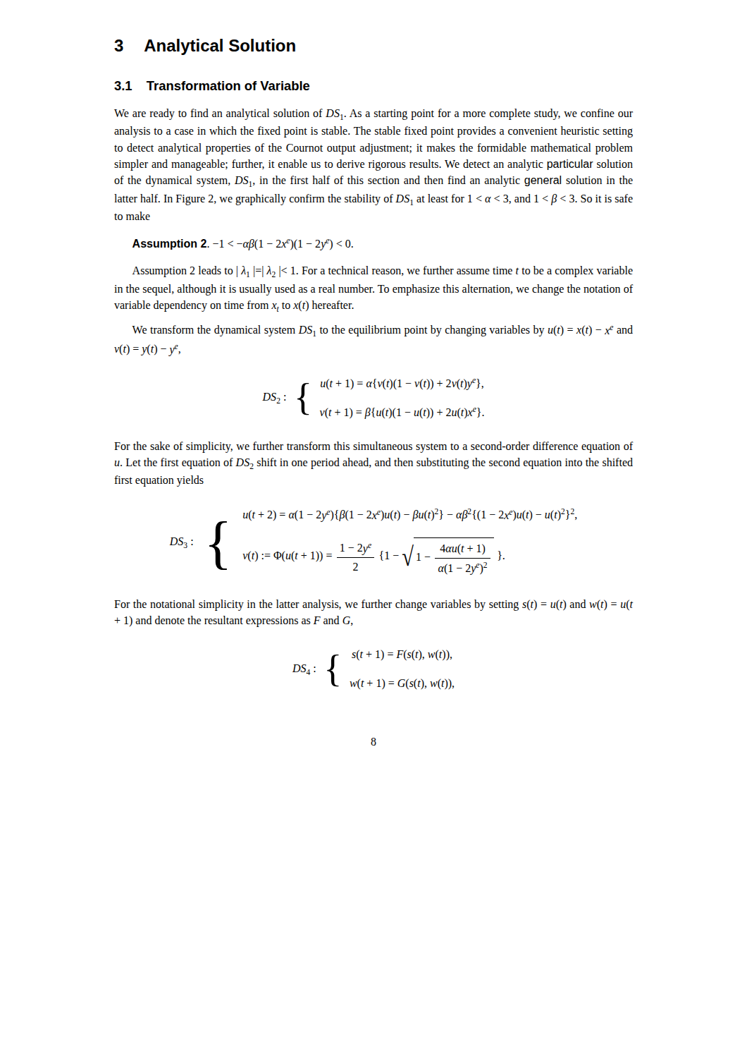3 Analytical Solution
3.1 Transformation of Variable
We are ready to find an analytical solution of DS 1. As a starting point for a more complete study, we confine our analysis to a case in which the fixed point is stable. The stable fixed point provides a convenient heuristic setting to detect analytical properties of the Cournot output adjustment; it makes the formidable mathematical problem simpler and manageable; further, it enable us to derive rigorous results. We detect an analytic particular solution of the dynamical system, DS 1, in the first half of this section and then find an analytic general solution in the latter half. In Figure 2, we graphically confirm the stability of DS 1 at least for 1 < α < 3, and 1 < β < 3. So it is safe to make
Assumption 2. −1 < −αβ(1 − 2xe)(1 − 2ye) < 0.
Assumption 2 leads to | λ 1 |=| λ 2 |< 1. For a technical reason, we further assume time t to be a complex variable in the sequel, although it is usually used as a real number. To emphasize this alternation, we change the notation of variable dependency on time from xt to x(t) hereafter.
We transform the dynamical system DS 1 to the equilibrium point by changing variables by u(t) = x(t) − xe and v(t) = y(t) − ye,
| DS 2 : | { | u ( t + 1) = α { v ( t )(1 − v ( t )) + 2 v ( t ) y e }, |
| v ( t + 1) = β { u ( t )(1 − u ( t )) + 2 u ( t ) x e }. |
For the sake of simplicity, we further transform this simultaneous system to a second-order difference equation of u. Let the first equation of DS 2 shift in one period ahead, and then substituting the second equation into the shifted first equation yields
| DS 3 : | { | u ( t + 2) = α (1 − 2 y e ){ β (1 − 2 x e ) u ( t ) − βu ( t ) 2 } − αβ 2 {(1 − 2 x e ) u ( t ) − u ( t ) 2 } 2 , |
| v ( t ) := Φ( u ( t + 1)) = 1 − 2 y e 2 {1 − √ 1 − 4 αu ( t + 1) α (1 − 2 y e ) 2 }. |
For the notational simplicity in the latter analysis, we further change variables by setting s(t) = u(t) and w(t) = u(t + 1) and denote the resultant expressions as F and G,
| DS 4 : | { | s ( t + 1) = F ( s ( t ), w ( t )), |
| w ( t + 1) = G ( s ( t ), w ( t )), |
8